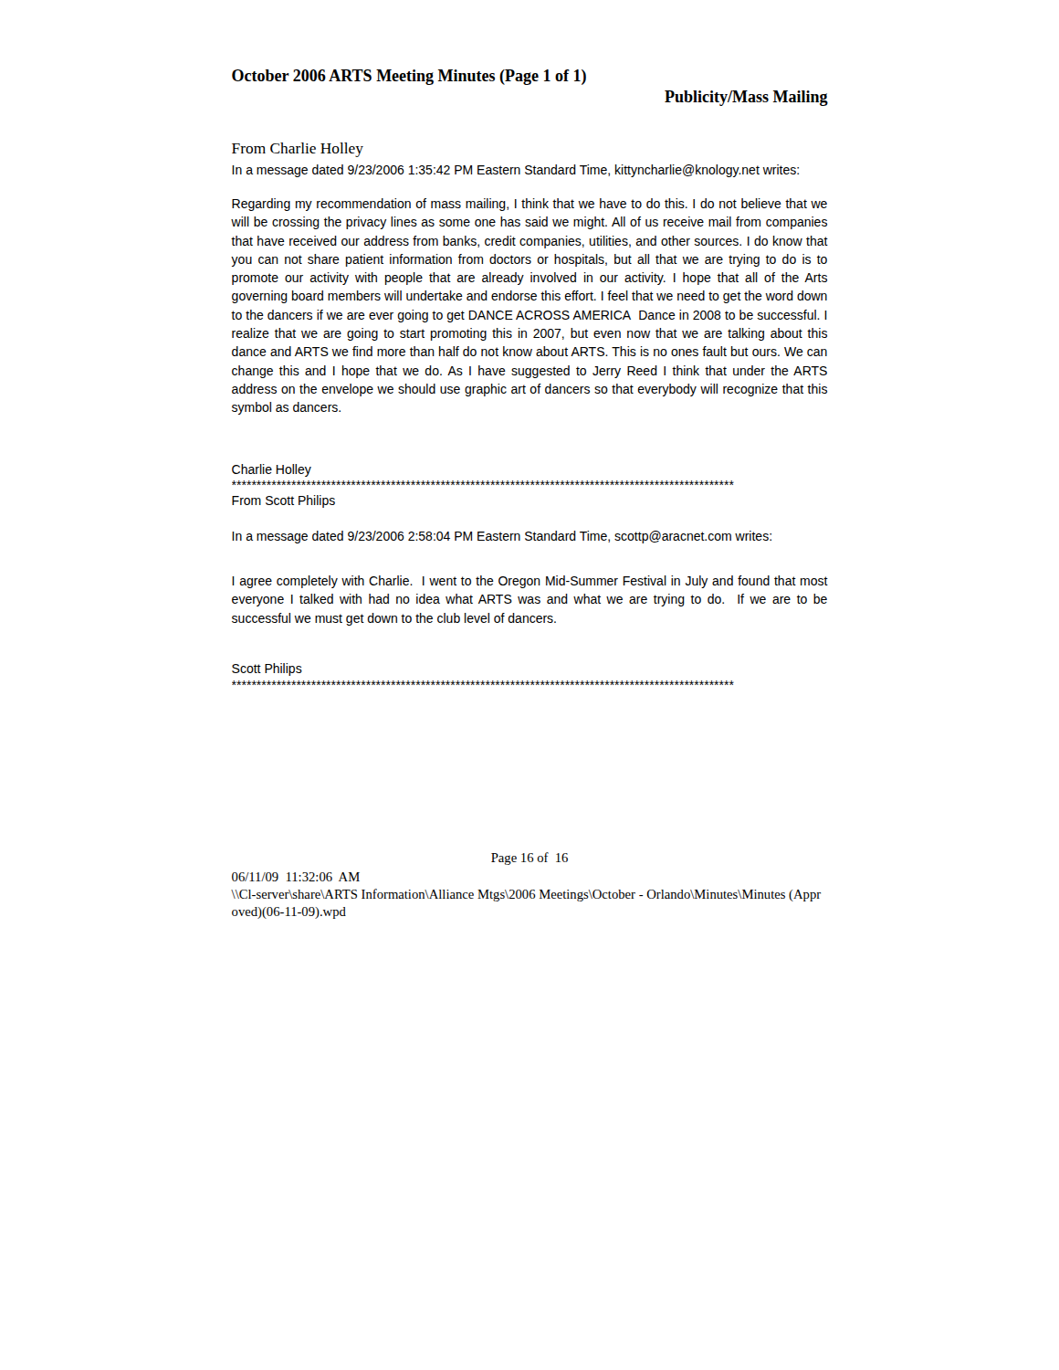October 2006 ARTS Meeting Minutes (Page 1 of 1)
Publicity/Mass Mailing
From Charlie Holley
In a message dated 9/23/2006 1:35:42 PM Eastern Standard Time, kittyncharlie@knology.net writes:
Regarding my recommendation of mass mailing, I think that we have to do this. I do not believe that we will be crossing the privacy lines as some one has said we might. All of us receive mail from companies that have received our address from banks, credit companies, utilities, and other sources. I do know that you can not share patient information from doctors or hospitals, but all that we are trying to do is to promote our activity with people that are already involved in our activity. I hope that all of the Arts governing board members will undertake and endorse this effort. I feel that we need to get the word down to the dancers if we are ever going to get DANCE ACROSS AMERICA Dance in 2008 to be successful. I realize that we are going to start promoting this in 2007, but even now that we are talking about this dance and ARTS we find more than half do not know about ARTS. This is no ones fault but ours. We can change this and I hope that we do. As I have suggested to Jerry Reed I think that under the ARTS address on the envelope we should use graphic art of dancers so that everybody will recognize that this symbol as dancers.
Charlie Holley
*****************************************************************************************************
From Scott Philips
In a message dated 9/23/2006 2:58:04 PM Eastern Standard Time, scottp@aracnet.com writes:
I agree completely with Charlie. I went to the Oregon Mid-Summer Festival in July and found that most everyone I talked with had no idea what ARTS was and what we are trying to do. If we are to be successful we must get down to the club level of dancers.
Scott Philips
*****************************************************************************************************
Page 16 of 16
06/11/09 11:32:06 AM
\\Cl-server\share\ARTS Information\Alliance Mtgs\2006 Meetings\October - Orlando\Minutes\Minutes (Approved)(06-11-09).wpd